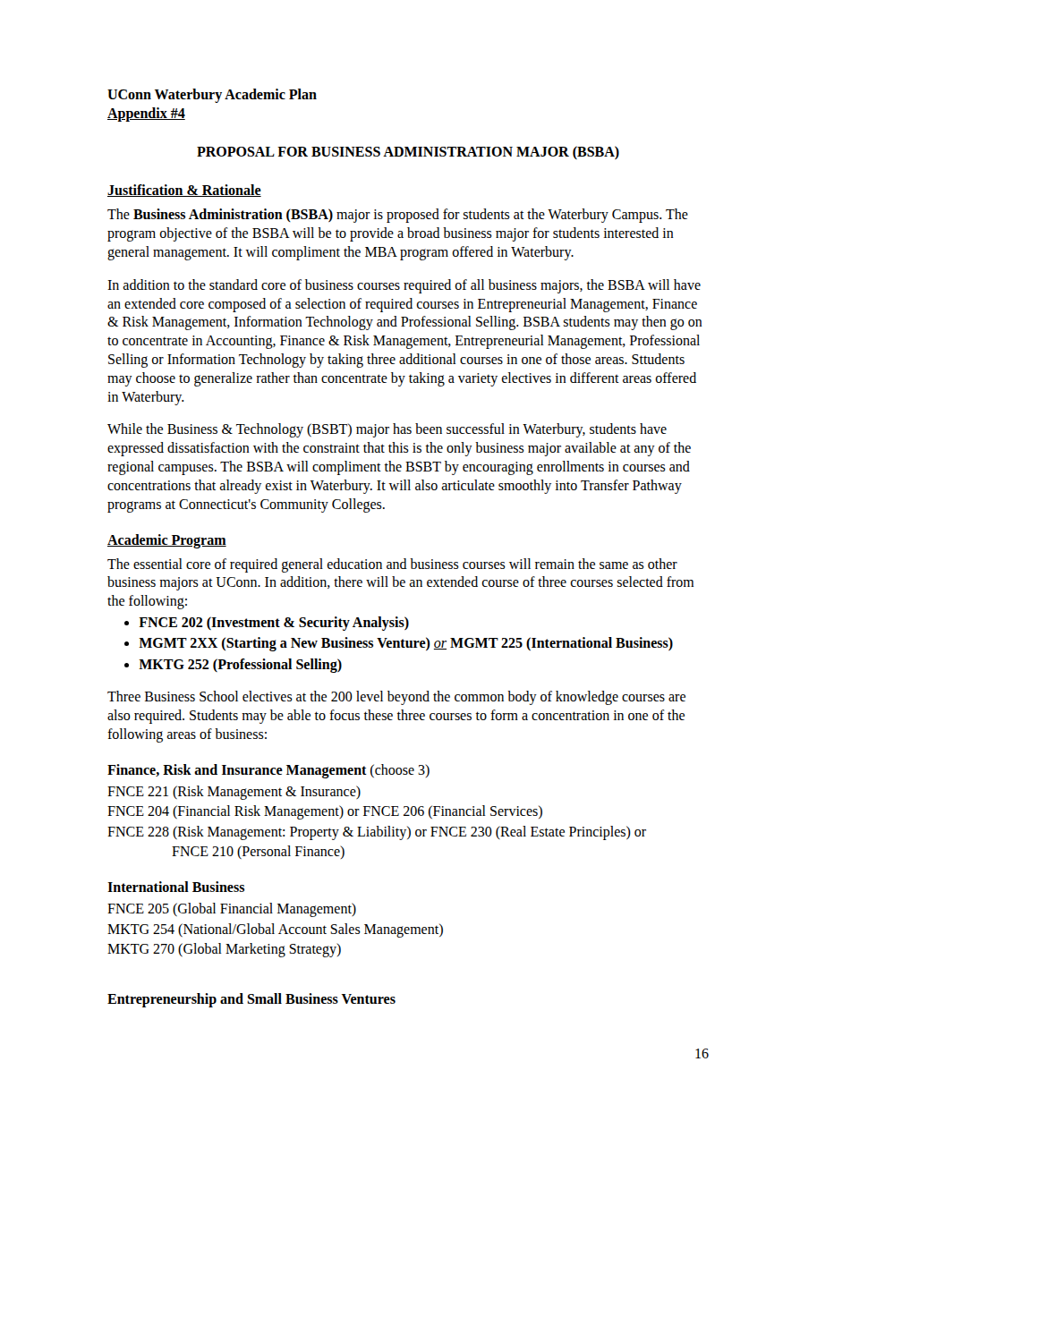UConn Waterbury Academic Plan
Appendix #4
PROPOSAL FOR BUSINESS ADMINISTRATION MAJOR (BSBA)
Justification & Rationale
The Business Administration (BSBA) major is proposed for students at the Waterbury Campus. The program objective of the BSBA will be to provide a broad business major for students interested in general management. It will compliment the MBA program offered in Waterbury.
In addition to the standard core of business courses required of all business majors, the BSBA will have an extended core composed of a selection of required courses in Entrepreneurial Management, Finance & Risk Management, Information Technology and Professional Selling. BSBA students may then go on to concentrate in Accounting, Finance & Risk Management, Entrepreneurial Management, Professional Selling or Information Technology by taking three additional courses in one of those areas. Sttudents may choose to generalize rather than concentrate by taking a variety electives in different areas offered in Waterbury.
While the Business & Technology (BSBT) major has been successful in Waterbury, students have expressed dissatisfaction with the constraint that this is the only business major available at any of the regional campuses. The BSBA will compliment the BSBT by encouraging enrollments in courses and concentrations that already exist in Waterbury. It will also articulate smoothly into Transfer Pathway programs at Connecticut's Community Colleges.
Academic Program
The essential core of required general education and business courses will remain the same as other business majors at UConn. In addition, there will be an extended course of three courses selected from the following:
FNCE 202 (Investment & Security Analysis)
MGMT 2XX (Starting a New Business Venture) or MGMT 225 (International Business)
MKTG 252 (Professional Selling)
Three Business School electives at the 200 level beyond the common body of knowledge courses are also required. Students may be able to focus these three courses to form a concentration in one of the following areas of business:
Finance, Risk and Insurance Management (choose 3)
FNCE 221 (Risk Management & Insurance)
FNCE 204 (Financial Risk Management) or FNCE 206 (Financial Services)
FNCE 228 (Risk Management: Property & Liability) or FNCE 230 (Real Estate Principles) or
FNCE 210 (Personal Finance)
International Business
FNCE 205 (Global Financial Management)
MKTG 254 (National/Global Account Sales Management)
MKTG 270 (Global Marketing Strategy)
Entrepreneurship and Small Business Ventures
16